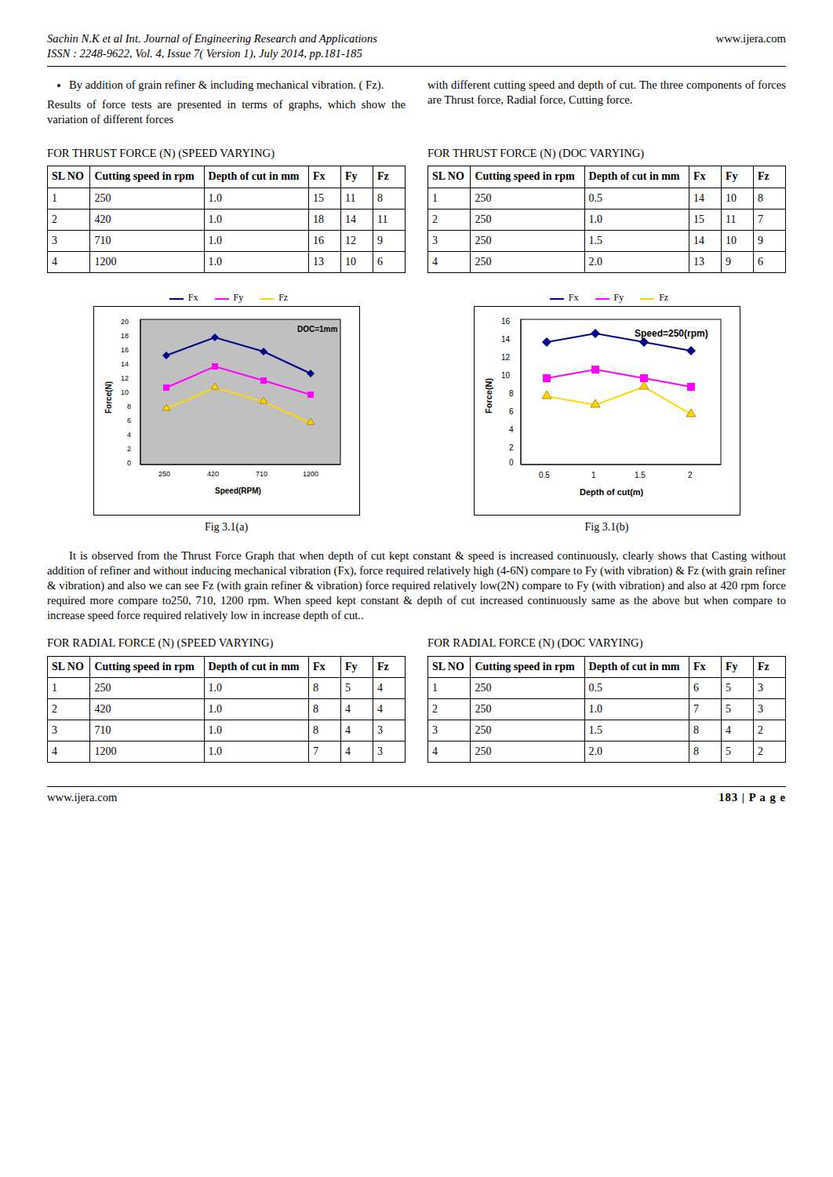Sachin N.K et al Int. Journal of Engineering Research and Applications www.ijera.com
ISSN : 2248-9622, Vol. 4, Issue 7( Version 1), July 2014, pp.181-185
By addition of grain refiner & including mechanical vibration. ( Fz).
Results of force tests are presented in terms of graphs, which show the variation of different forces
with different cutting speed and depth of cut. The three components of forces are Thrust force, Radial force, Cutting force.
FOR THRUST FORCE (N) (SPEED VARYING)
FOR THRUST FORCE (N) (DOC VARYING)
| SL NO | Cutting speed in rpm | Depth of cut in mm | Fx | Fy | Fz |
| --- | --- | --- | --- | --- | --- |
| 1 | 250 | 1.0 | 15 | 11 | 8 |
| 2 | 420 | 1.0 | 18 | 14 | 11 |
| 3 | 710 | 1.0 | 16 | 12 | 9 |
| 4 | 1200 | 1.0 | 13 | 10 | 6 |
| SL NO | Cutting speed in rpm | Depth of cut in mm | Fx | Fy | Fz |
| --- | --- | --- | --- | --- | --- |
| 1 | 250 | 0.5 | 14 | 10 | 8 |
| 2 | 250 | 1.0 | 15 | 11 | 7 |
| 3 | 250 | 1.5 | 14 | 10 | 9 |
| 4 | 250 | 2.0 | 13 | 9 | 6 |
Fx Fy Fz
DOC=1mm 20 18 16 14 12 10 8 6 4 2 0 250 420 710 1200 Speed(RPM) Force(N)
Fig 3.1(a)
Fx Fy Fz
Speed=250(rpm) 16 14 12 10 8 6 4 2 0 0.5 1 1.5 2 Depth of cut(m) Force(N)
Fig 3.1(b)
It is observed from the Thrust Force Graph that when depth of cut kept constant & speed is increased continuously, clearly shows that Casting without addition of refiner and without inducing mechanical vibration (Fx), force required relatively high (4-6N) compare to Fy (with vibration) & Fz (with grain refiner & vibration) and also we can see Fz (with grain refiner & vibration) force required relatively low(2N) compare to Fy (with vibration) and also at 420 rpm force required more compare to250, 710, 1200 rpm. When speed kept constant & depth of cut increased continuously same as the above but when compare to increase speed force required relatively low in increase depth of cut..
FOR RADIAL FORCE (N) (SPEED VARYING)
FOR RADIAL FORCE (N) (DOC VARYING)
| SL NO | Cutting speed in rpm | Depth of cut in mm | Fx | Fy | Fz |
| --- | --- | --- | --- | --- | --- |
| 1 | 250 | 1.0 | 8 | 5 | 4 |
| 2 | 420 | 1.0 | 8 | 4 | 4 |
| 3 | 710 | 1.0 | 8 | 4 | 3 |
| 4 | 1200 | 1.0 | 7 | 4 | 3 |
| SL NO | Cutting speed in rpm | Depth of cut in mm | Fx | Fy | Fz |
| --- | --- | --- | --- | --- | --- |
| 1 | 250 | 0.5 | 6 | 5 | 3 |
| 2 | 250 | 1.0 | 7 | 5 | 3 |
| 3 | 250 | 1.5 | 8 | 4 | 2 |
| 4 | 250 | 2.0 | 8 | 5 | 2 |
www.ijera.com 183 | P a g e